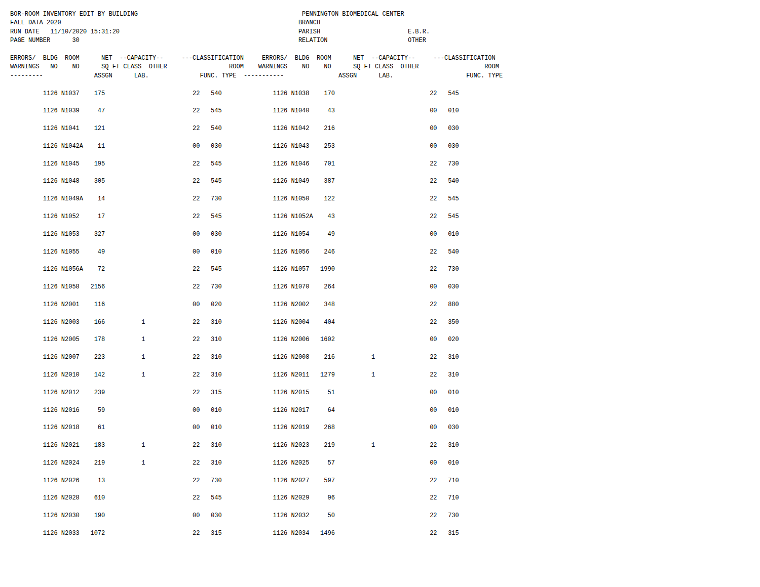BOR-ROOM INVENTORY EDIT BY BUILDING                                             PENNINGTON BIOMEDICAL CENTER
FALL DATA 2020                                                                 BRANCH
RUN DATE   11/10/2020 15:31:20                                                 PARISH                        E.B.R.
PAGE NUMBER      30                                                            RELATION                      OTHER

ERRORS/  BLDG  ROOM      NET  --CAPACITY--     ---CLASSIFICATION     ERRORS/  BLDG  ROOM      NET  --CAPACITY--     ---CLASSIFICATION
WARNINGS   NO    NO      SQ FT CLASS  OTHER                 ROOM    WARNINGS    NO    NO      SQ FT CLASS  OTHER                  ROOM
---------              ASSGN      LAB.              FUNC. TYPE  -----------               ASSGN      LAB.                    FUNC. TYPE

         1126 N1037    175                        22   540              1126 N1038    170                          22   545

         1126 N1039     47                        22   545              1126 N1040     43                          00   010

         1126 N1041    121                        22   540              1126 N1042    216                          00   030

         1126 N1042A    11                        00   030              1126 N1043    253                          00   030

         1126 N1045    195                        22   545              1126 N1046    701                          22   730

         1126 N1048    305                        22   545              1126 N1049    387                          22   540

         1126 N1049A    14                        22   730              1126 N1050    122                          22   545

         1126 N1052     17                        22   545              1126 N1052A    43                          22   545

         1126 N1053    327                        00   030              1126 N1054     49                          00   010

         1126 N1055     49                        00   010              1126 N1056    246                          22   540

         1126 N1056A    72                        22   545              1126 N1057   1990                          22   730

         1126 N1058   2156                        22   730              1126 N1070    264                          00   030

         1126 N2001    116                        00   020              1126 N2002    348                          22   880

         1126 N2003    166          1             22   310              1126 N2004    404                          22   350

         1126 N2005    178          1             22   310              1126 N2006   1602                          00   020

         1126 N2007    223          1             22   310              1126 N2008    216          1               22   310

         1126 N2010    142          1             22   310              1126 N2011   1279          1               22   310

         1126 N2012    239                        22   315              1126 N2015     51                          00   010

         1126 N2016     59                        00   010              1126 N2017     64                          00   010

         1126 N2018     61                        00   010              1126 N2019    268                          00   030

         1126 N2021    183          1             22   310              1126 N2023    219          1               22   310

         1126 N2024    219          1             22   310              1126 N2025     57                          00   010

         1126 N2026     13                        22   730              1126 N2027    597                          22   710

         1126 N2028    610                        22   545              1126 N2029     96                          22   710

         1126 N2030    190                        00   030              1126 N2032     50                          22   730

         1126 N2033   1072                        22   315              1126 N2034   1496                          22   315